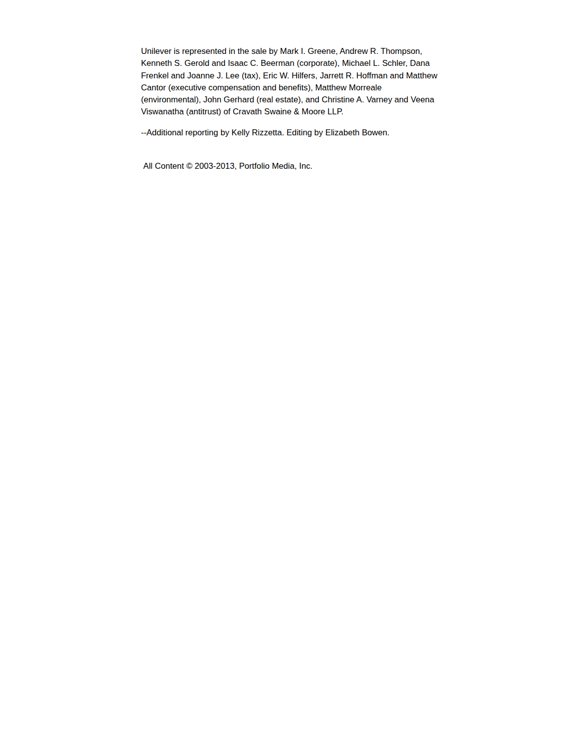Unilever is represented in the sale by Mark I. Greene, Andrew R. Thompson, Kenneth S. Gerold and Isaac C. Beerman (corporate), Michael L. Schler, Dana Frenkel and Joanne J. Lee (tax), Eric W. Hilfers, Jarrett R. Hoffman and Matthew Cantor (executive compensation and benefits), Matthew Morreale (environmental), John Gerhard (real estate), and Christine A. Varney and Veena Viswanatha (antitrust) of Cravath Swaine & Moore LLP.
--Additional reporting by Kelly Rizzetta. Editing by Elizabeth Bowen.
All Content © 2003-2013, Portfolio Media, Inc.